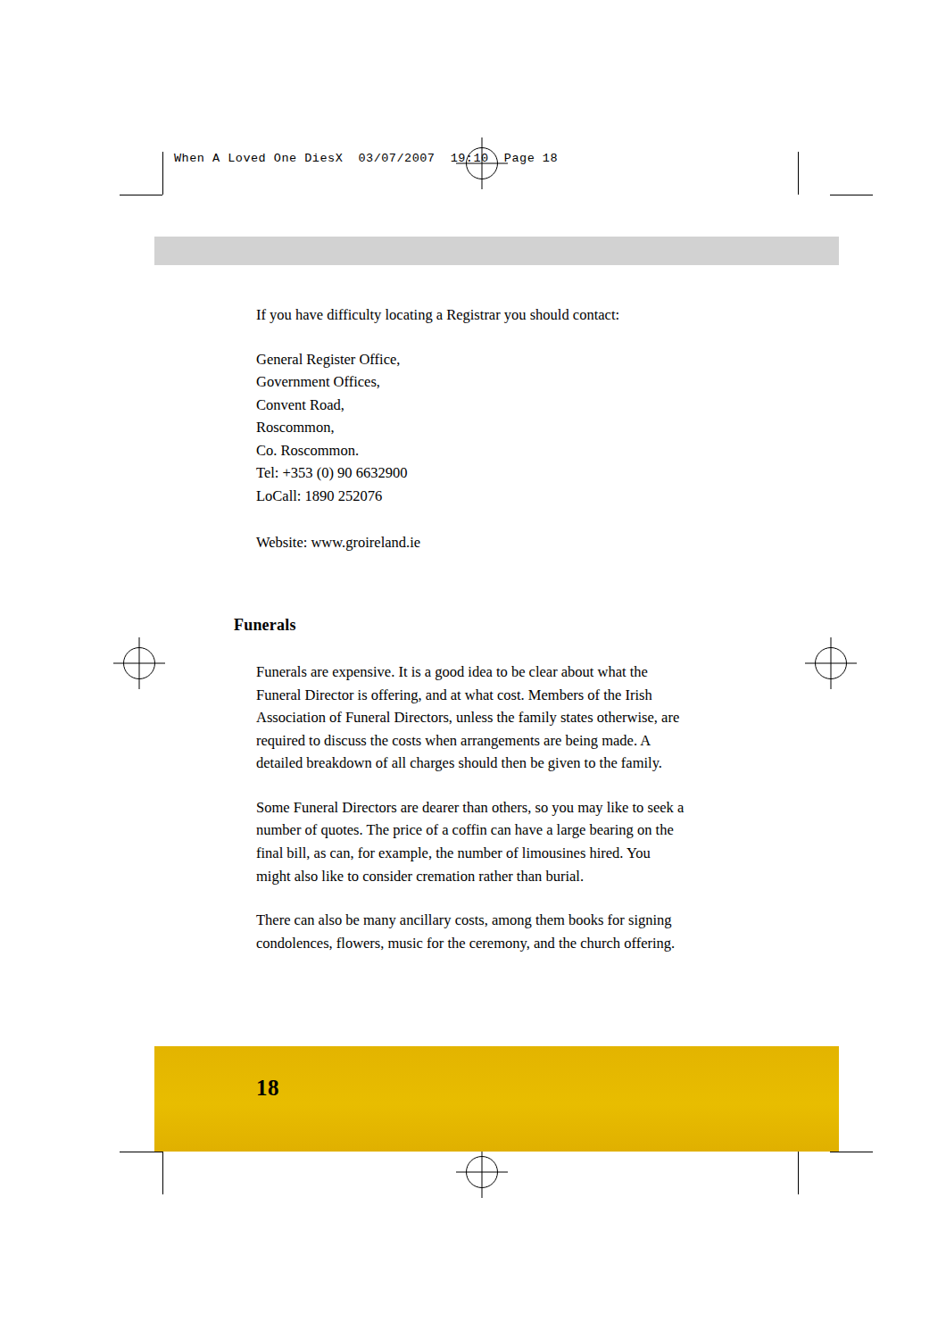When A Loved One DiesX 03/07/2007 19:10 Page 18
If you have difficulty locating a Registrar you should contact:
General Register Office,
Government Offices,
Convent Road,
Roscommon,
Co. Roscommon.
Tel: +353 (0) 90 6632900
LoCall: 1890 252076
Website: www.groireland.ie
Funerals
Funerals are expensive. It is a good idea to be clear about what the Funeral Director is offering, and at what cost. Members of the Irish Association of Funeral Directors, unless the family states otherwise, are required to discuss the costs when arrangements are being made. A detailed breakdown of all charges should then be given to the family.
Some Funeral Directors are dearer than others, so you may like to seek a number of quotes. The price of a coffin can have a large bearing on the final bill, as can, for example, the number of limousines hired. You might also like to consider cremation rather than burial.
There can also be many ancillary costs, among them books for signing condolences, flowers, music for the ceremony, and the church offering.
18